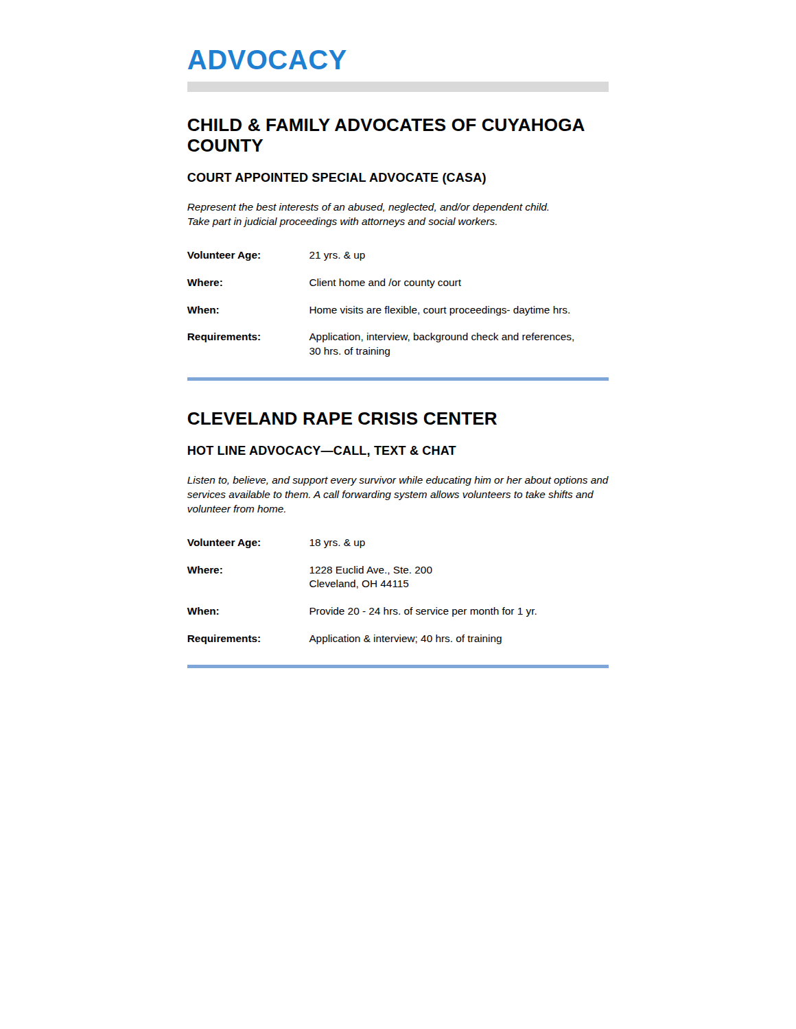ADVOCACY
CHILD & FAMILY ADVOCATES OF CUYAHOGA COUNTY
COURT APPOINTED SPECIAL ADVOCATE (CASA)
Represent the best interests of an abused, neglected, and/or dependent child.
Take part in judicial proceedings with attorneys and social workers.
| Volunteer Age: | 21 yrs. & up |
| Where: | Client home and /or county court |
| When: | Home visits are flexible, court proceedings- daytime hrs. |
| Requirements: | Application, interview, background check and references, 30 hrs. of training |
CLEVELAND RAPE CRISIS CENTER
HOT LINE ADVOCACY—CALL, TEXT & CHAT
Listen to, believe, and support every survivor while educating him or her about options and services available to them. A call forwarding system allows volunteers to take shifts and volunteer from home.
| Volunteer Age: | 18 yrs. & up |
| Where: | 1228 Euclid Ave., Ste. 200 Cleveland, OH 44115 |
| When: | Provide 20 - 24 hrs. of service per month for 1 yr. |
| Requirements: | Application & interview; 40 hrs. of training |